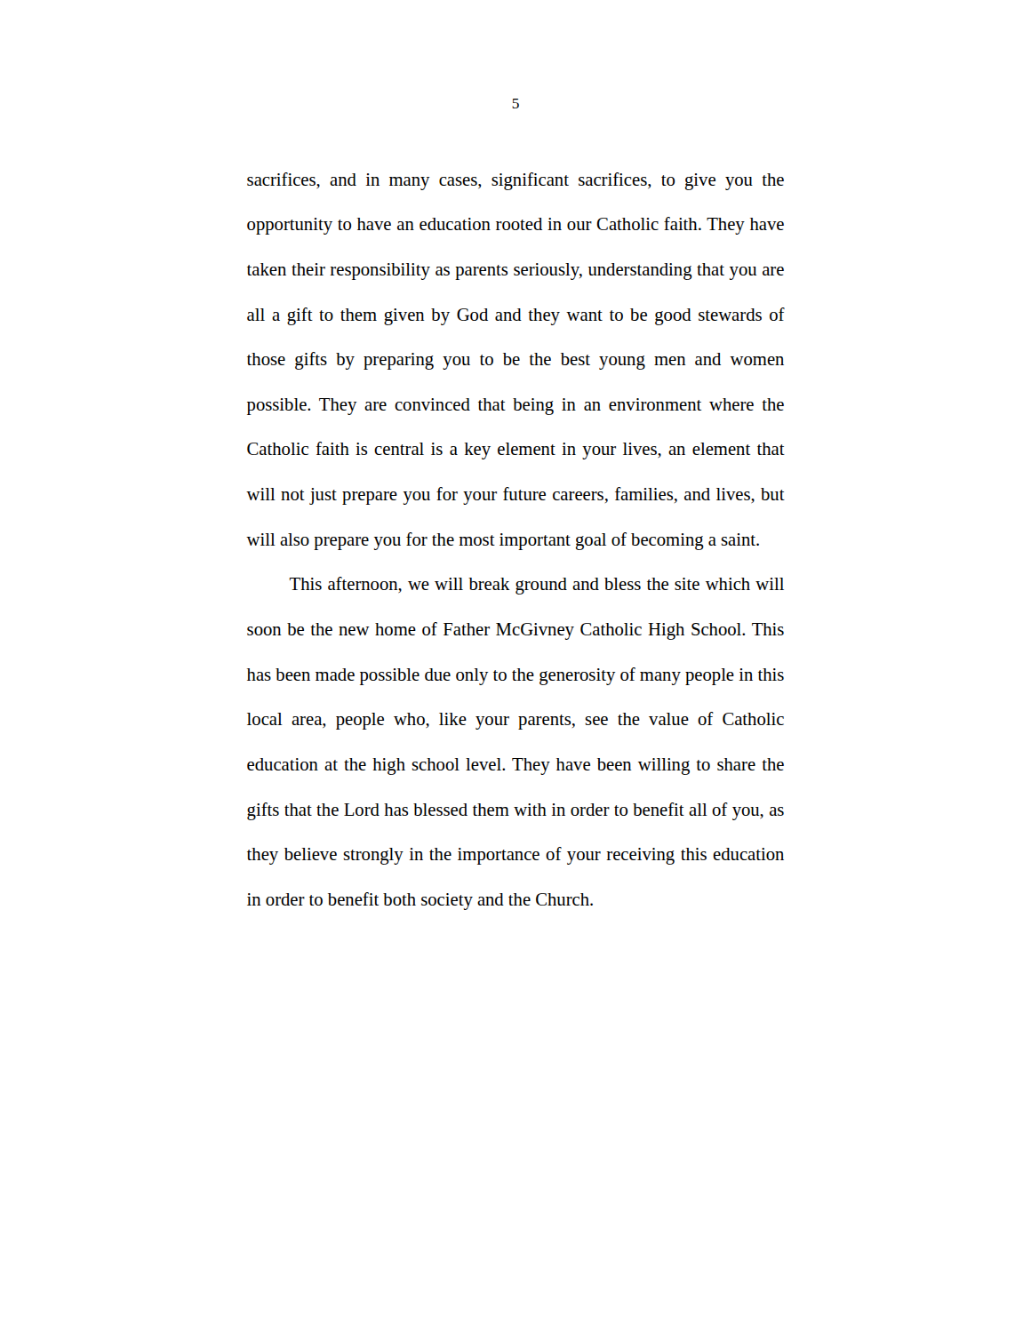5
sacrifices, and in many cases, significant sacrifices, to give you the opportunity to have an education rooted in our Catholic faith. They have taken their responsibility as parents seriously, understanding that you are all a gift to them given by God and they want to be good stewards of those gifts by preparing you to be the best young men and women possible. They are convinced that being in an environment where the Catholic faith is central is a key element in your lives, an element that will not just prepare you for your future careers, families, and lives, but will also prepare you for the most important goal of becoming a saint.
This afternoon, we will break ground and bless the site which will soon be the new home of Father McGivney Catholic High School. This has been made possible due only to the generosity of many people in this local area, people who, like your parents, see the value of Catholic education at the high school level. They have been willing to share the gifts that the Lord has blessed them with in order to benefit all of you, as they believe strongly in the importance of your receiving this education in order to benefit both society and the Church.